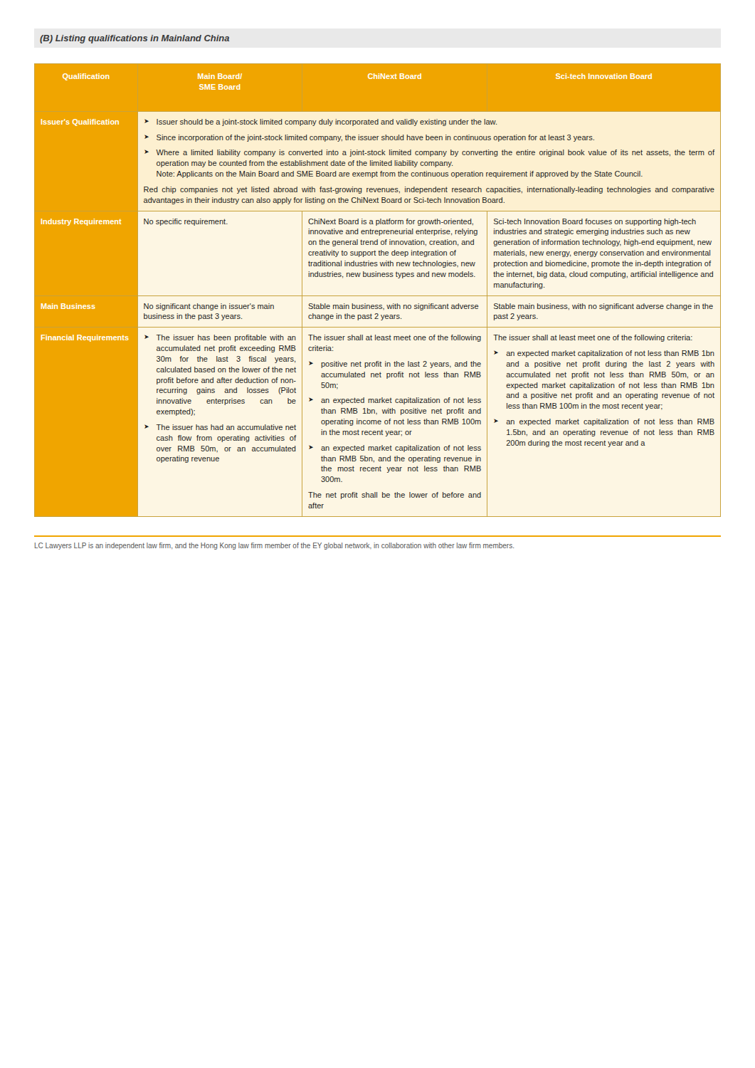(B) Listing qualifications in Mainland China
| Qualification | Main Board/ SME Board | ChiNext Board | Sci-tech Innovation Board |
| --- | --- | --- | --- |
| Issuer's Qualification | Issuer should be a joint-stock limited company duly incorporated and validly existing under the law. Since incorporation of the joint-stock limited company, the issuer should have been in continuous operation for at least 3 years. Where a limited liability company is converted into a joint-stock limited company by converting the entire original book value of its net assets, the term of operation may be counted from the establishment date of the limited liability company. Note: Applicants on the Main Board and SME Board are exempt from the continuous operation requirement if approved by the State Council. Red chip companies not yet listed abroad with fast-growing revenues, independent research capacities, internationally-leading technologies and comparative advantages in their industry can also apply for listing on the ChiNext Board or Sci-tech Innovation Board. |
| Industry Requirement | No specific requirement. | ChiNext Board is a platform for growth-oriented, innovative and entrepreneurial enterprise, relying on the general trend of innovation, creation, and creativity to support the deep integration of traditional industries with new technologies, new industries, new business types and new models. | Sci-tech Innovation Board focuses on supporting high-tech industries and strategic emerging industries such as new generation of information technology, high-end equipment, new materials, new energy, energy conservation and environmental protection and biomedicine, promote the in-depth integration of the internet, big data, cloud computing, artificial intelligence and manufacturing. |
| Main Business | No significant change in issuer's main business in the past 3 years. | Stable main business, with no significant adverse change in the past 2 years. | Stable main business, with no significant adverse change in the past 2 years. |
| Financial Requirements | The issuer has been profitable with an accumulated net profit exceeding RMB 30m for the last 3 fiscal years, calculated based on the lower of the net profit before and after deduction of non-recurring gains and losses (Pilot innovative enterprises can be exempted); The issuer has had an accumulative net cash flow from operating activities of over RMB 50m, or an accumulated operating revenue | The issuer shall at least meet one of the following criteria: positive net profit in the last 2 years, and the accumulated net profit not less than RMB 50m; an expected market capitalization of not less than RMB 1bn, with positive net profit and operating income of not less than RMB 100m in the most recent year; or an expected market capitalization of not less than RMB 5bn, and the operating revenue in the most recent year not less than RMB 300m. The net profit shall be the lower of before and after | The issuer shall at least meet one of the following criteria: an expected market capitalization of not less than RMB 1bn and a positive net profit during the last 2 years with accumulated net profit not less than RMB 50m, or an expected market capitalization of not less than RMB 1bn and a positive net profit and an operating revenue of not less than RMB 100m in the most recent year; an expected market capitalization of not less than RMB 1.5bn, and an operating revenue of not less than RMB 200m during the most recent year and a |
LC Lawyers LLP is an independent law firm, and the Hong Kong law firm member of the EY global network, in collaboration with other law firm members.